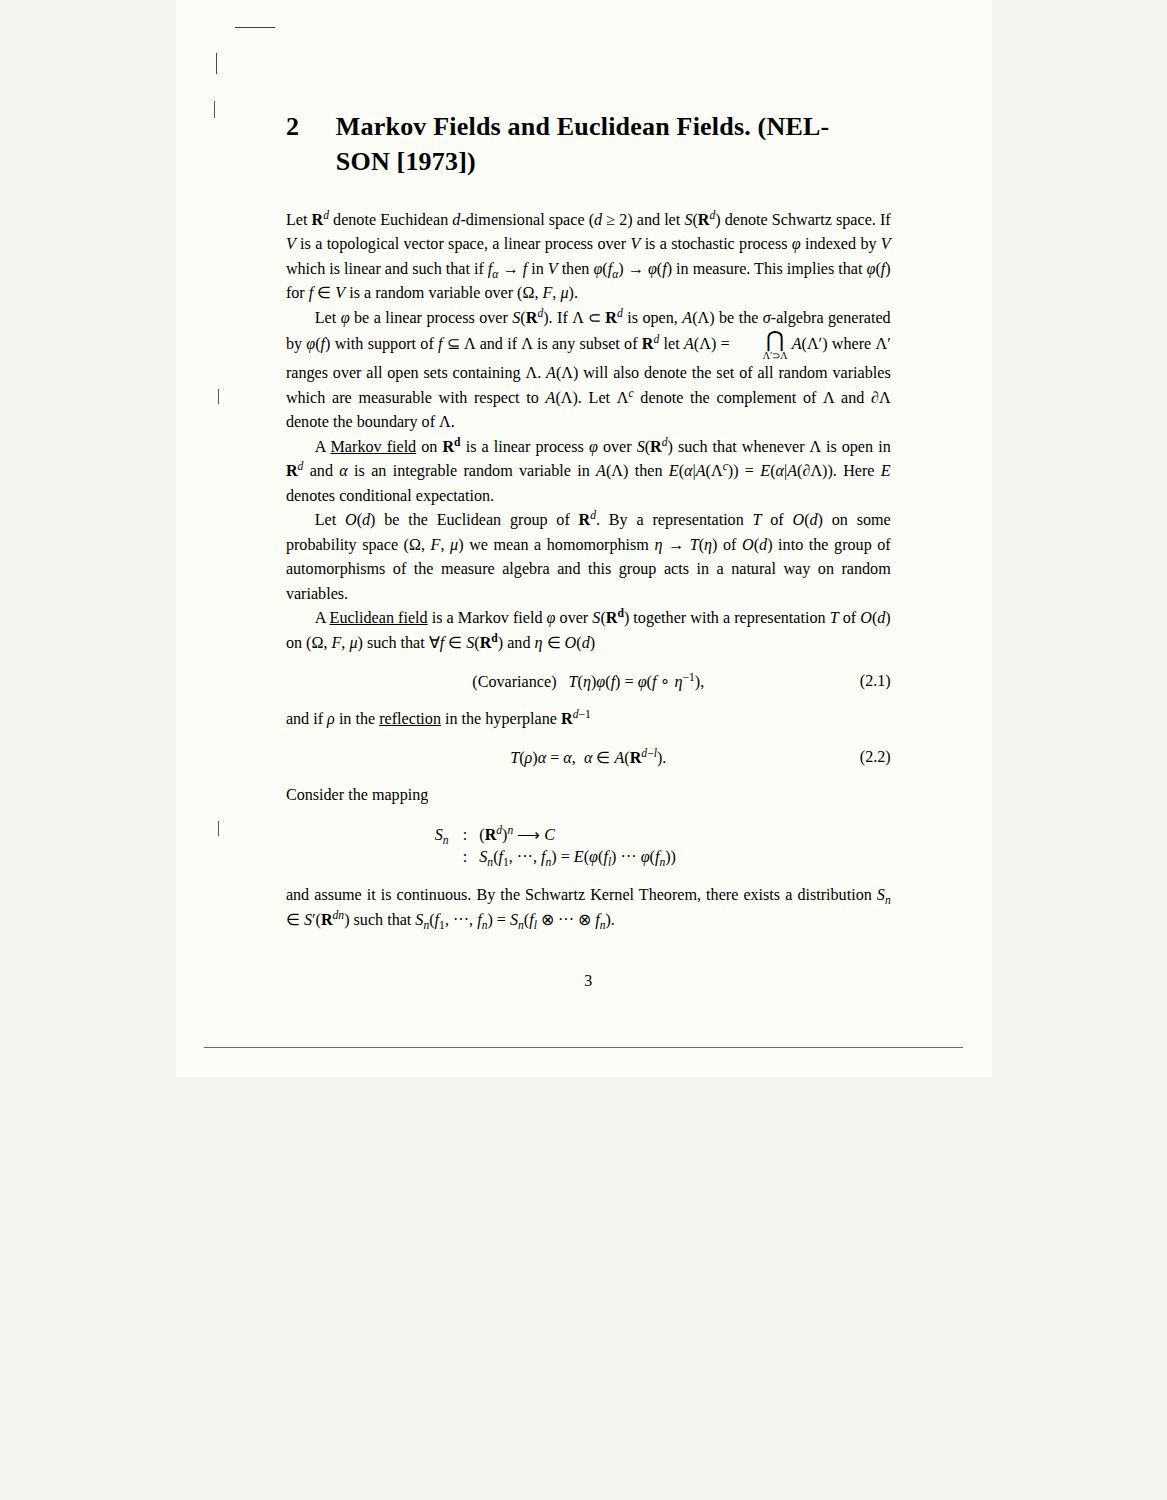2 Markov Fields and Euclidean Fields. (NEL- SON [1973])
Let Rd denote Euchidean d-dimensional space (d ≥ 2) and let S(Rd) denote Schwartz space. If V is a topological vector space, a linear process over V is a stochastic process φ indexed by V which is linear and such that if fα → f in V then φ(fα) → φ(f) in measure. This implies that φ(f) for f ∈ V is a random variable over (Ω, F, μ).
Let φ be a linear process over S(Rd). If Λ ⊂ Rd is open, A(Λ) be the σ-algebra generated by φ(f) with support of f ⊆ Λ and if Λ is any subset of Rd let A(Λ) = ⋂Λ′⊃Λ A(Λ′) where Λ′ ranges over all open sets containing Λ. A(Λ) will also denote the set of all random variables which are measurable with respect to A(Λ). Let Λc denote the complement of Λ and ∂Λ denote the boundary of Λ.
A Markov field on Rd is a linear process φ over S(Rd) such that whenever Λ is open in Rd and α is an integrable random variable in A(Λ) then E(α|A(Λc)) = E(α|A(∂Λ)). Here E denotes conditional expectation.
Let O(d) be the Euclidean group of Rd. By a representation T of O(d) on some probability space (Ω, F, μ) we mean a homomorphism η → T(η) of O(d) into the group of automorphisms of the measure algebra and this group acts in a natural way on random variables.
A Euclidean field is a Markov field φ over S(Rd) together with a representation T of O(d) on (Ω, F, μ) such that ∀f ∈ S(Rd) and η ∈ O(d)
(Covariance) T(η)φ(f) = φ(f ∘ η−1), (2.1)
and if ρ in the reflection in the hyperplane Rd−1
T(ρ)α = α, α ∈ A(Rd−l). (2.2)
Consider the mapping
| S n | : | ( R d ) n ⟶ C |
| | : | S n ( f 1 , ···, f n ) = E ( φ ( f l ) ··· φ ( f n )) |
and assume it is continuous. By the Schwartz Kernel Theorem, there exists a distribution Sn ∈ S′(Rdn) such that Sn(f1, ···, fn) = Sn(fl ⊗ ··· ⊗ fn).
3